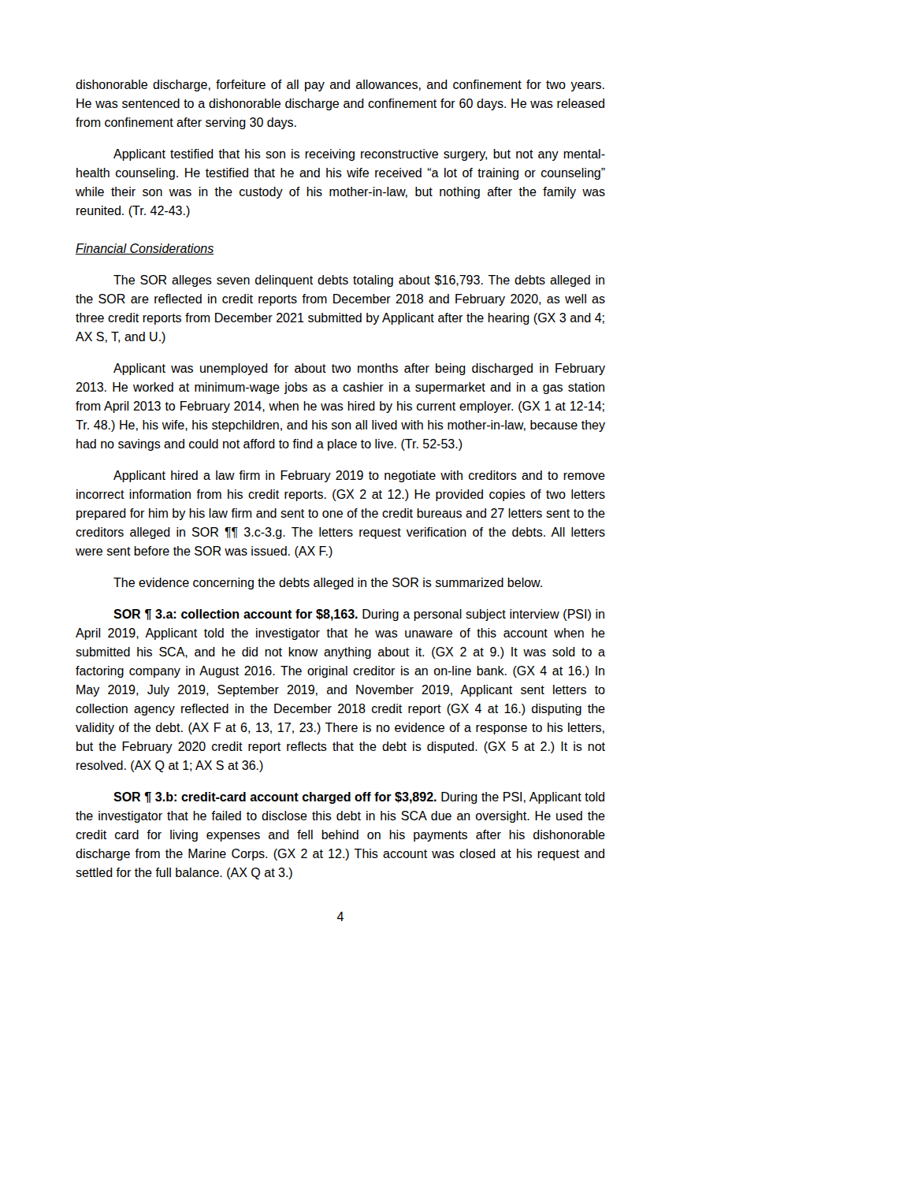dishonorable discharge, forfeiture of all pay and allowances, and confinement for two years. He was sentenced to a dishonorable discharge and confinement for 60 days. He was released from confinement after serving 30 days.
Applicant testified that his son is receiving reconstructive surgery, but not any mental-health counseling. He testified that he and his wife received “a lot of training or counseling” while their son was in the custody of his mother-in-law, but nothing after the family was reunited. (Tr. 42-43.)
Financial Considerations
The SOR alleges seven delinquent debts totaling about $16,793. The debts alleged in the SOR are reflected in credit reports from December 2018 and February 2020, as well as three credit reports from December 2021 submitted by Applicant after the hearing (GX 3 and 4; AX S, T, and U.)
Applicant was unemployed for about two months after being discharged in February 2013. He worked at minimum-wage jobs as a cashier in a supermarket and in a gas station from April 2013 to February 2014, when he was hired by his current employer. (GX 1 at 12-14; Tr. 48.) He, his wife, his stepchildren, and his son all lived with his mother-in-law, because they had no savings and could not afford to find a place to live. (Tr. 52-53.)
Applicant hired a law firm in February 2019 to negotiate with creditors and to remove incorrect information from his credit reports. (GX 2 at 12.) He provided copies of two letters prepared for him by his law firm and sent to one of the credit bureaus and 27 letters sent to the creditors alleged in SOR ¶¶ 3.c-3.g. The letters request verification of the debts. All letters were sent before the SOR was issued. (AX F.)
The evidence concerning the debts alleged in the SOR is summarized below.
SOR ¶ 3.a: collection account for $8,163. During a personal subject interview (PSI) in April 2019, Applicant told the investigator that he was unaware of this account when he submitted his SCA, and he did not know anything about it. (GX 2 at 9.) It was sold to a factoring company in August 2016. The original creditor is an on-line bank. (GX 4 at 16.) In May 2019, July 2019, September 2019, and November 2019, Applicant sent letters to collection agency reflected in the December 2018 credit report (GX 4 at 16.) disputing the validity of the debt. (AX F at 6, 13, 17, 23.) There is no evidence of a response to his letters, but the February 2020 credit report reflects that the debt is disputed. (GX 5 at 2.) It is not resolved. (AX Q at 1; AX S at 36.)
SOR ¶ 3.b: credit-card account charged off for $3,892. During the PSI, Applicant told the investigator that he failed to disclose this debt in his SCA due an oversight. He used the credit card for living expenses and fell behind on his payments after his dishonorable discharge from the Marine Corps. (GX 2 at 12.) This account was closed at his request and settled for the full balance. (AX Q at 3.)
4